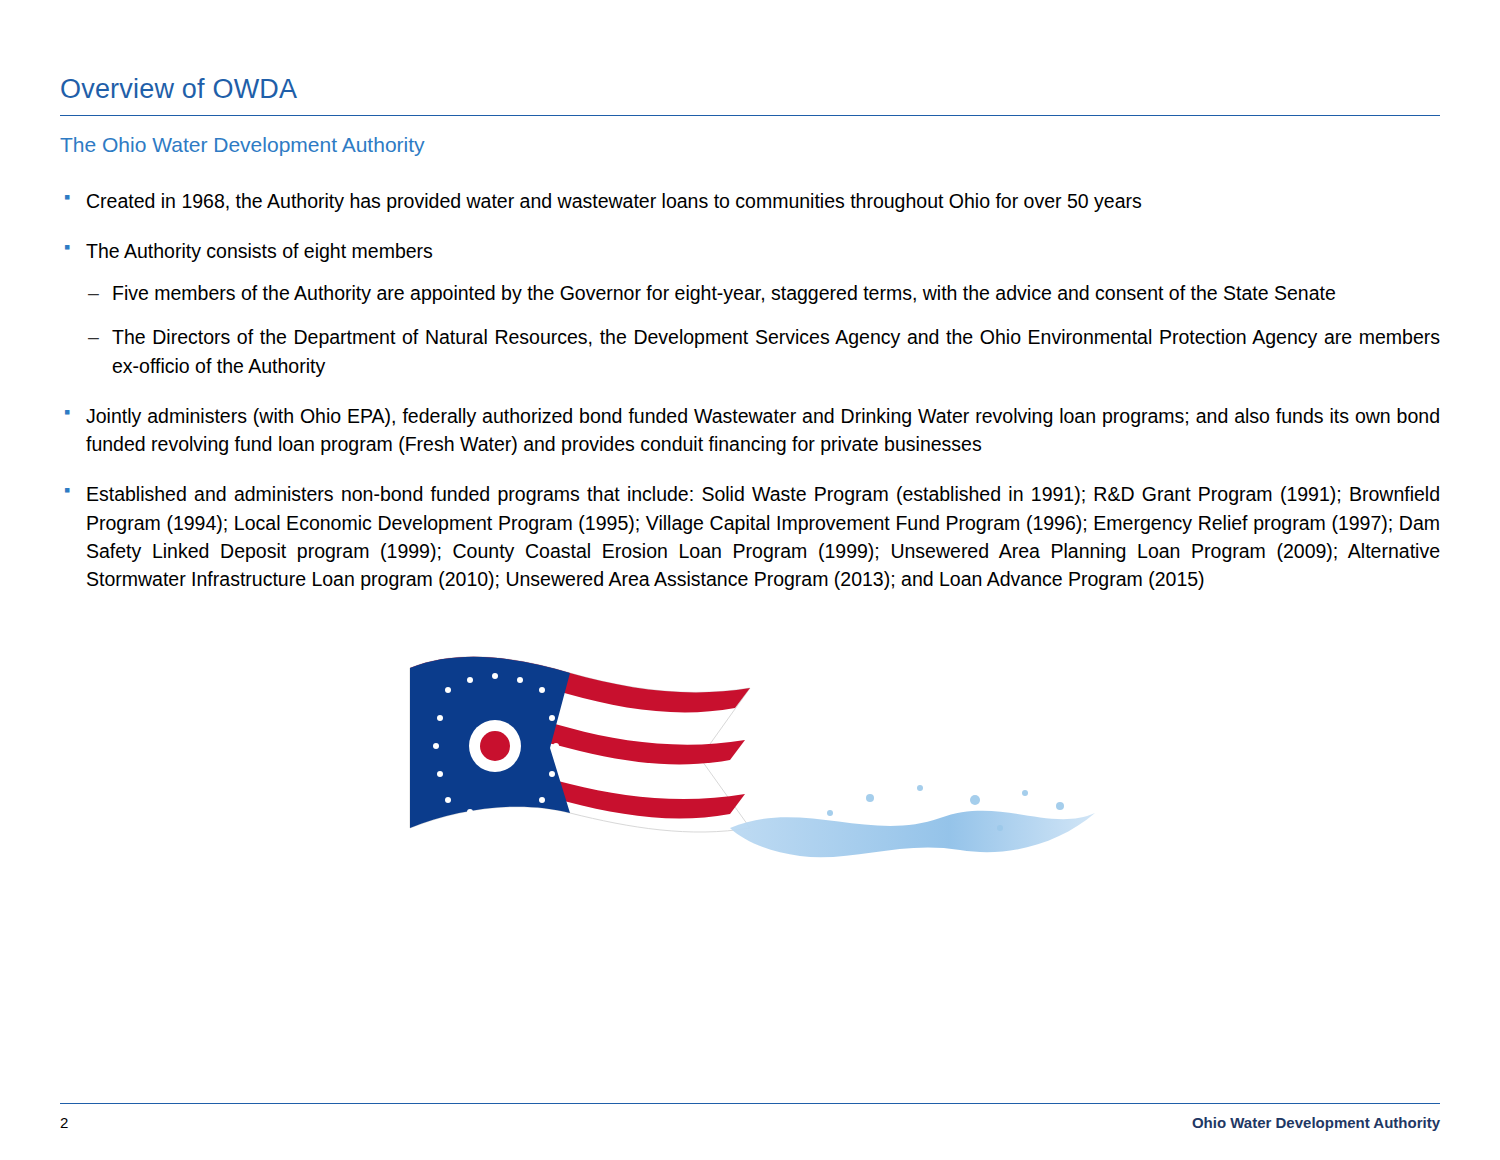Overview of OWDA
The Ohio Water Development Authority
Created in 1968, the Authority has provided water and wastewater loans to communities throughout Ohio for over 50 years
The Authority consists of eight members
Five members of the Authority are appointed by the Governor for eight-year, staggered terms, with the advice and consent of the State Senate
The Directors of the Department of Natural Resources, the Development Services Agency and the Ohio Environmental Protection Agency are members ex-officio of the Authority
Jointly administers (with Ohio EPA), federally authorized bond funded Wastewater and Drinking Water revolving loan programs; and also funds its own bond funded revolving fund loan program (Fresh Water) and provides conduit financing for private businesses
Established and administers non-bond funded programs that include: Solid Waste Program (established in 1991); R&D Grant Program (1991); Brownfield Program (1994); Local Economic Development Program (1995); Village Capital Improvement Fund Program (1996); Emergency Relief program (1997); Dam Safety Linked Deposit program (1999); County Coastal Erosion Loan Program (1999); Unsewered Area Planning Loan Program (2009); Alternative Stormwater Infrastructure Loan program (2010); Unsewered Area Assistance Program (2013); and Loan Advance Program (2015)
2 Ohio Water Development Authority